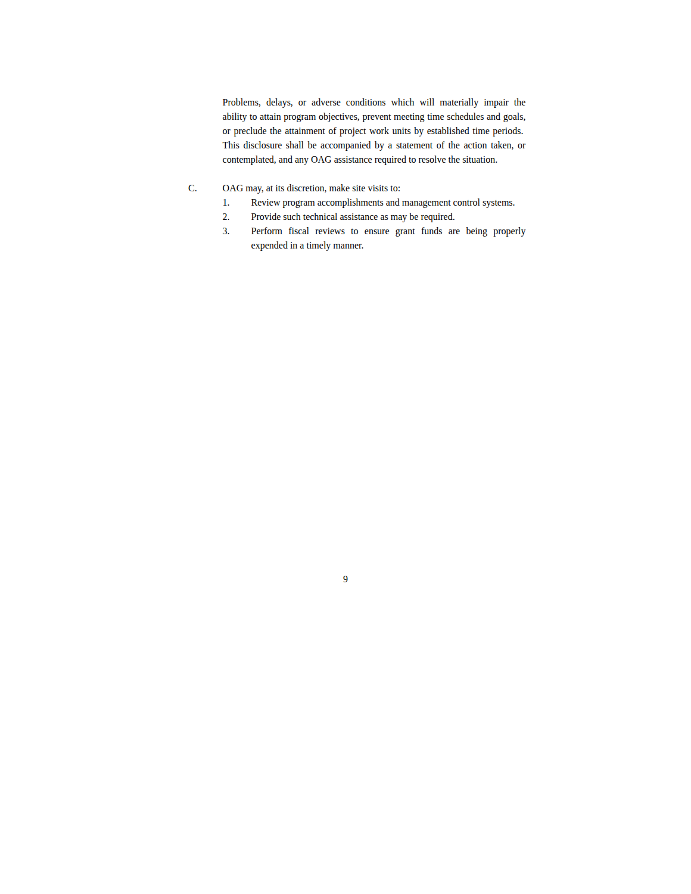Problems, delays, or adverse conditions which will materially impair the ability to attain program objectives, prevent meeting time schedules and goals, or preclude the attainment of project work units by established time periods. This disclosure shall be accompanied by a statement of the action taken, or contemplated, and any OAG assistance required to resolve the situation.
C.
OAG may, at its discretion, make site visits to:
1. Review program accomplishments and management control systems.
2. Provide such technical assistance as may be required.
3. Perform fiscal reviews to ensure grant funds are being properly expended in a timely manner.
9